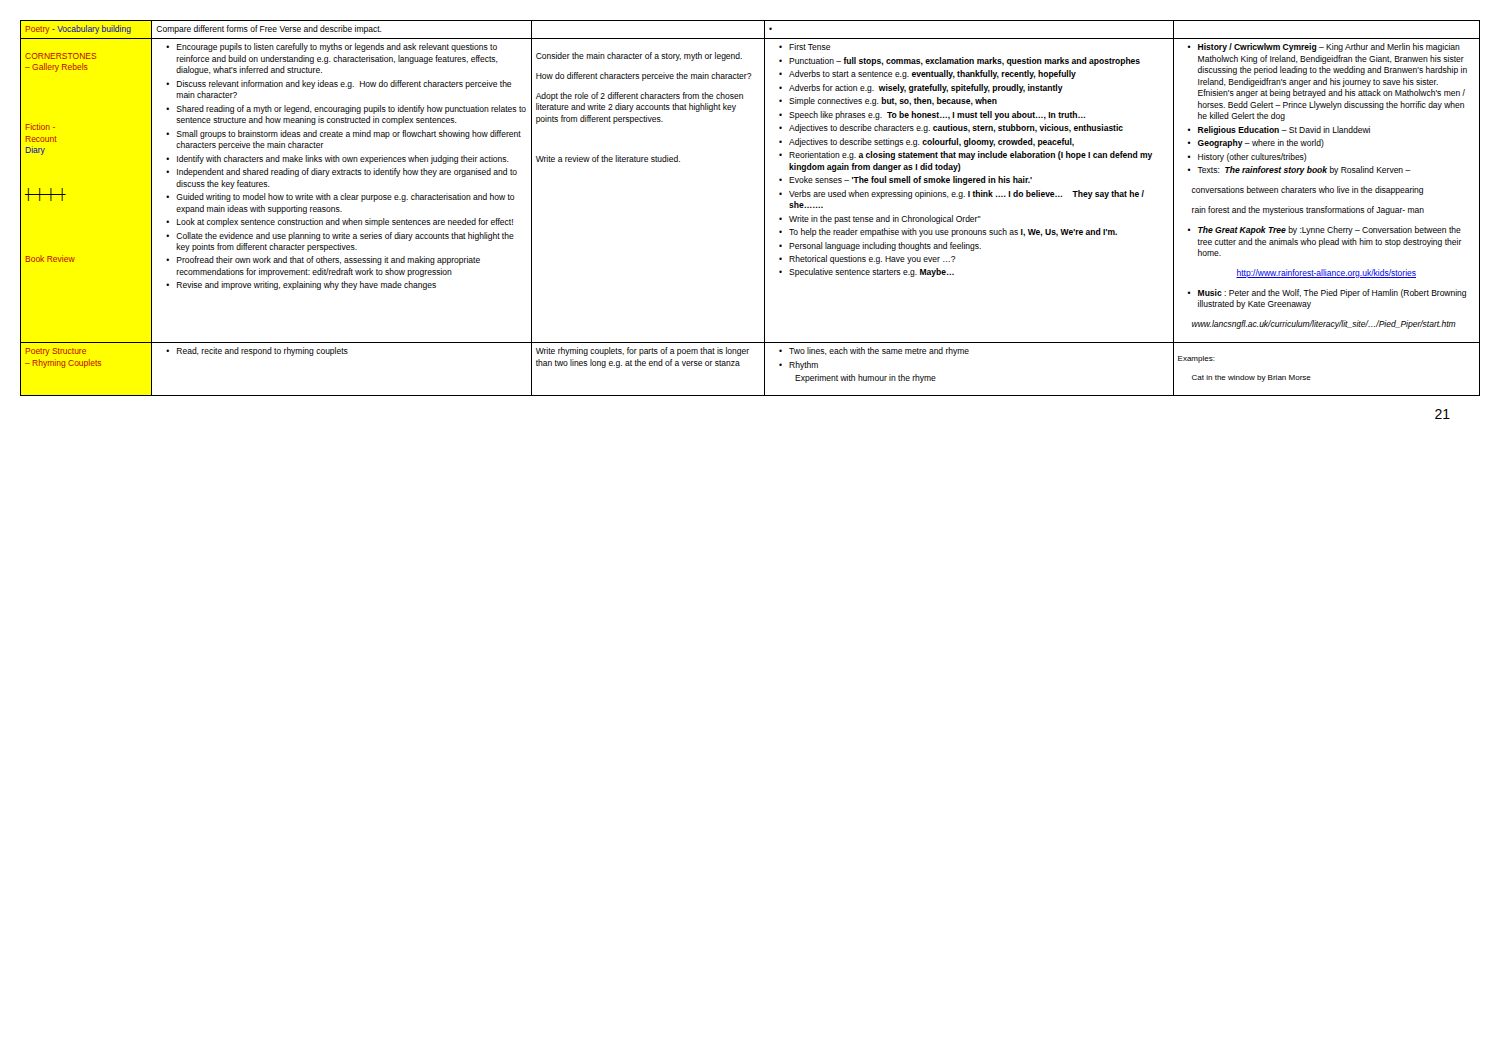| Poetry - Vocabulary building | Compare different forms of Free Verse and describe impact. | | • | |
| CORNERSTONES – Gallery Rebels Fiction - Recount Diary ┼─┼─┼─┼ Book Review | Encourage pupils to listen carefully to myths or legends and ask relevant questions to reinforce and build on understanding e.g. characterisation, language features, effects, dialogue, what's inferred and structure. Discuss relevant information and key ideas e.g. How do different characters perceive the main character? Shared reading of a myth or legend, encouraging pupils to identify how punctuation relates to sentence structure and how meaning is constructed in complex sentences. Small groups to brainstorm ideas and create a mind map or flowchart showing how different characters perceive the main character Identify with characters and make links with own experiences when judging their actions. Independent and shared reading of diary extracts to identify how they are organised and to discuss the key features. Guided writing to model how to write with a clear purpose e.g. characterisation and how to expand main ideas with supporting reasons. Look at complex sentence construction and when simple sentences are needed for effect! Collate the evidence and use planning to write a series of diary accounts that highlight the key points from different character perspectives. Proofread their own work and that of others, assessing it and making appropriate recommendations for improvement: edit/redraft work to show progression Revise and improve writing, explaining why they have made changes | Consider the main character of a story, myth or legend. How do different characters perceive the main character? Adopt the role of 2 different characters from the chosen literature and write 2 diary accounts that highlight key points from different perspectives. Write a review of the literature studied. | First Tense Punctuation – full stops, commas, exclamation marks, question marks and apostrophes Adverbs to start a sentence e.g. eventually, thankfully, recently, hopefully Adverbs for action e.g. wisely, gratefully, spitefully, proudly, instantly Simple connectives e.g. but, so, then, because, when Speech like phrases e.g. To be honest…, I must tell you about…, In truth… Adjectives to describe characters e.g. cautious, stern, stubborn, vicious, enthusiastic Adjectives to describe settings e.g. colourful, gloomy, crowded, peaceful, Reorientation e.g. a closing statement that may include elaboration (I hope I can defend my kingdom again from danger as I did today) Evoke senses – 'The foul smell of smoke lingered in his hair.' Verbs are used when expressing opinions, e.g. I think …. I do believe… They say that he / she……. Write in the past tense and in Chronological Order" To help the reader empathise with you use pronouns such as I, We, Us, We're and I'm. Personal language including thoughts and feelings. Rhetorical questions e.g. Have you ever …? Speculative sentence starters e.g. Maybe… | History / Cwricwlwm Cymreig – King Arthur and Merlin his magician Matholwch King of Ireland, Bendigeidfran the Giant, Branwen his sister discussing the period leading to the wedding and Branwen's hardship in Ireland, Bendigeidfran's anger and his journey to save his sister. Efnisien's anger at being betrayed and his attack on Matholwch's men / horses. Bedd Gelert – Prince Llywelyn discussing the horrific day when he killed Gelert the dog Religious Education – St David in Llanddewi Geography – where in the world) History (other cultures/tribes) Texts: The rainforest story book by Rosalind Kerven – conversations between charaters who live in the disappearing rain forest and the mysterious transformations of Jaguar- man The Great Kapok Tree by :Lynne Cherry – Conversation between the tree cutter and the animals who plead with him to stop destroying their home. http://www.rainforest-alliance.org.uk/kids/stories Music : Peter and the Wolf, The Pied Piper of Hamlin (Robert Browning illustrated by Kate Greenaway www.lancsngfl.ac.uk/curriculum/literacy/lit_site/…/Pied_Piper/start.htm |
| Poetry Structure – Rhyming Couplets | Read, recite and respond to rhyming couplets | Write rhyming couplets, for parts of a poem that is longer than two lines long e.g. at the end of a verse or stanza | Two lines, each with the same metre and rhyme Rhythm Experiment with humour in the rhyme | Examples: Cat in the window by Brian Morse |
21